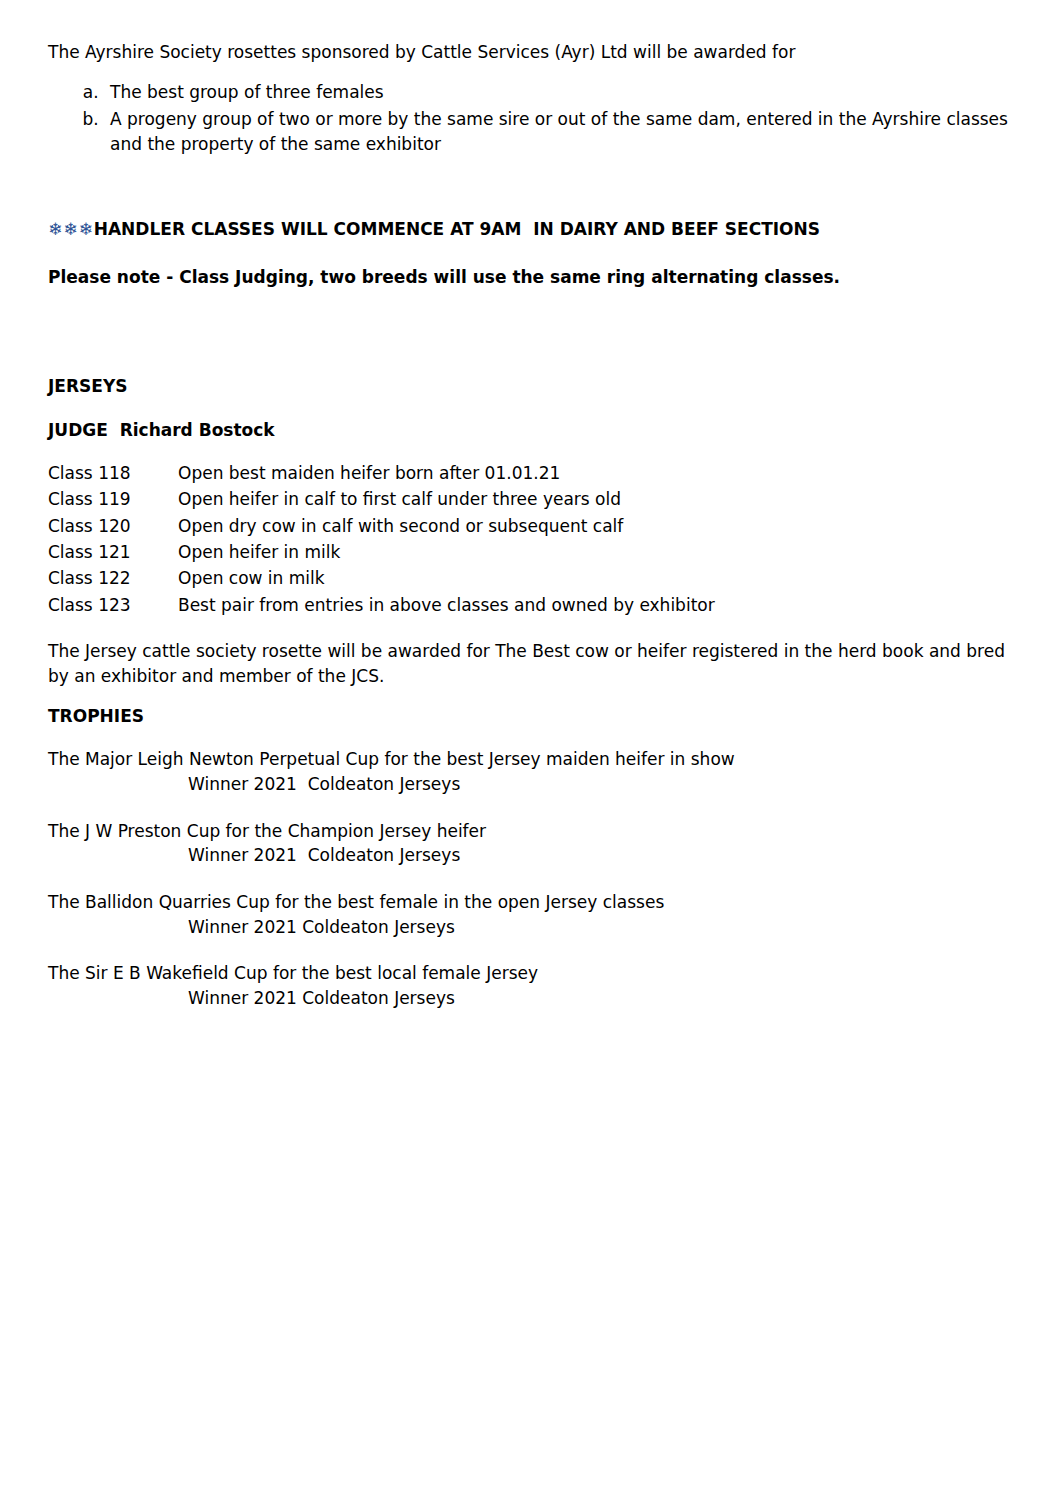The Ayrshire Society rosettes sponsored by Cattle Services (Ayr) Ltd will be awarded for
The best group of three females
A progeny group of two or more by the same sire or out of the same dam, entered in the Ayrshire classes and the property of the same exhibitor
❄❄❄HANDLER CLASSES WILL COMMENCE AT 9AM IN DAIRY AND BEEF SECTIONS
Please note - Class Judging, two breeds will use the same ring alternating classes.
JERSEYS
JUDGE Richard Bostock
| Class 118 | Open best maiden heifer born after 01.01.21 |
| Class 119 | Open heifer in calf to first calf under three years old |
| Class 120 | Open dry cow in calf with second or subsequent calf |
| Class 121 | Open heifer in milk |
| Class 122 | Open cow in milk |
| Class 123 | Best pair from entries in above classes and owned by exhibitor |
The Jersey cattle society rosette will be awarded for The Best cow or heifer registered in the herd book and bred by an exhibitor and member of the JCS.
TROPHIES
The Major Leigh Newton Perpetual Cup for the best Jersey maiden heifer in show Winner 2021 Coldeaton Jerseys
The J W Preston Cup for the Champion Jersey heifer Winner 2021 Coldeaton Jerseys
The Ballidon Quarries Cup for the best female in the open Jersey classes Winner 2021 Coldeaton Jerseys
The Sir E B Wakefield Cup for the best local female Jersey Winner 2021 Coldeaton Jerseys